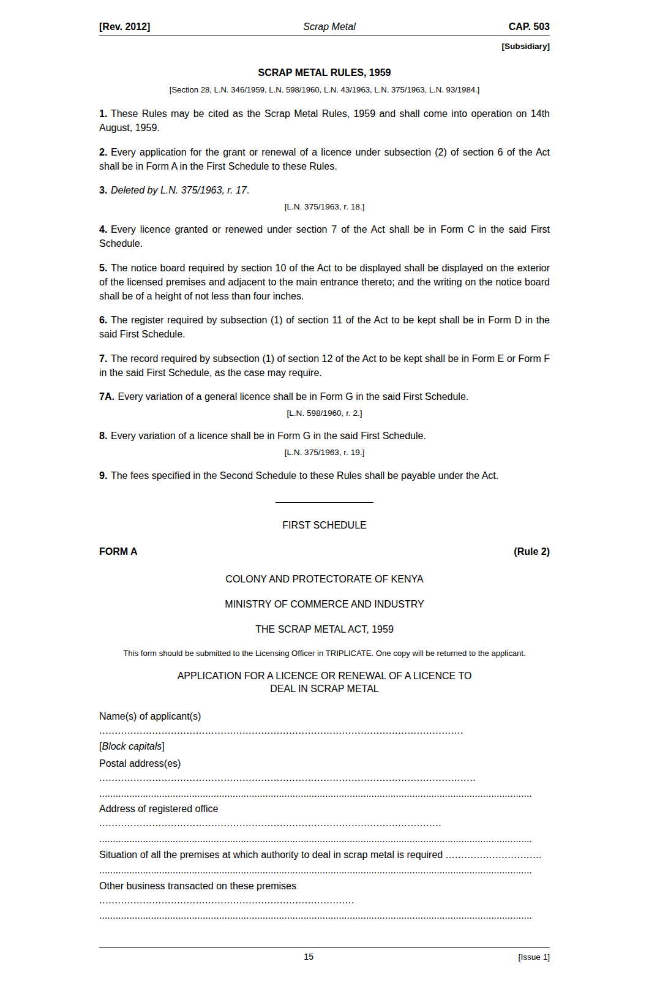[Rev. 2012]
Scrap Metal
CAP. 503
[Subsidiary]
SCRAP METAL RULES, 1959
[Section 28, L.N. 346/1959, L.N. 598/1960, L.N. 43/1963, L.N. 375/1963, L.N. 93/1984.]
1. These Rules may be cited as the Scrap Metal Rules, 1959 and shall come into operation on 14th August, 1959.
2. Every application for the grant or renewal of a licence under subsection (2) of section 6 of the Act shall be in Form A in the First Schedule to these Rules.
3. Deleted by L.N. 375/1963, r. 17.
[L.N. 375/1963, r. 18.]
4. Every licence granted or renewed under section 7 of the Act shall be in Form C in the said First Schedule.
5. The notice board required by section 10 of the Act to be displayed shall be displayed on the exterior of the licensed premises and adjacent to the main entrance thereto; and the writing on the notice board shall be of a height of not less than four inches.
6. The register required by subsection (1) of section 11 of the Act to be kept shall be in Form D in the said First Schedule.
7. The record required by subsection (1) of section 12 of the Act to be kept shall be in Form E or Form F in the said First Schedule, as the case may require.
7A. Every variation of a general licence shall be in Form G in the said First Schedule.
[L.N. 598/1960, r. 2.]
8. Every variation of a licence shall be in Form G in the said First Schedule.
[L.N. 375/1963, r. 19.]
9. The fees specified in the Second Schedule to these Rules shall be payable under the Act.
FIRST SCHEDULE
FORM A (Rule 2)
COLONY AND PROTECTORATE OF KENYA
MINISTRY OF COMMERCE AND INDUSTRY
THE SCRAP METAL ACT, 1959
This form should be submitted to the Licensing Officer in TRIPLICATE. One copy will be returned to the applicant.
APPLICATION FOR A LICENCE OR RENEWAL OF A LICENCE TO
DEAL IN SCRAP METAL
Name(s) of applicant(s) .....................................................................................................................
[Block capitals]
Postal address(es) .........................................................................................................................
...............................................................................................................................................................
Address of registered office ..............................................................................................................
...............................................................................................................................................................
Situation of all the premises at which authority to deal in scrap metal is required ...............................
...............................................................................................................................................................
Other business transacted on these premises ..................................................................................
...............................................................................................................................................................
15 [Issue 1]